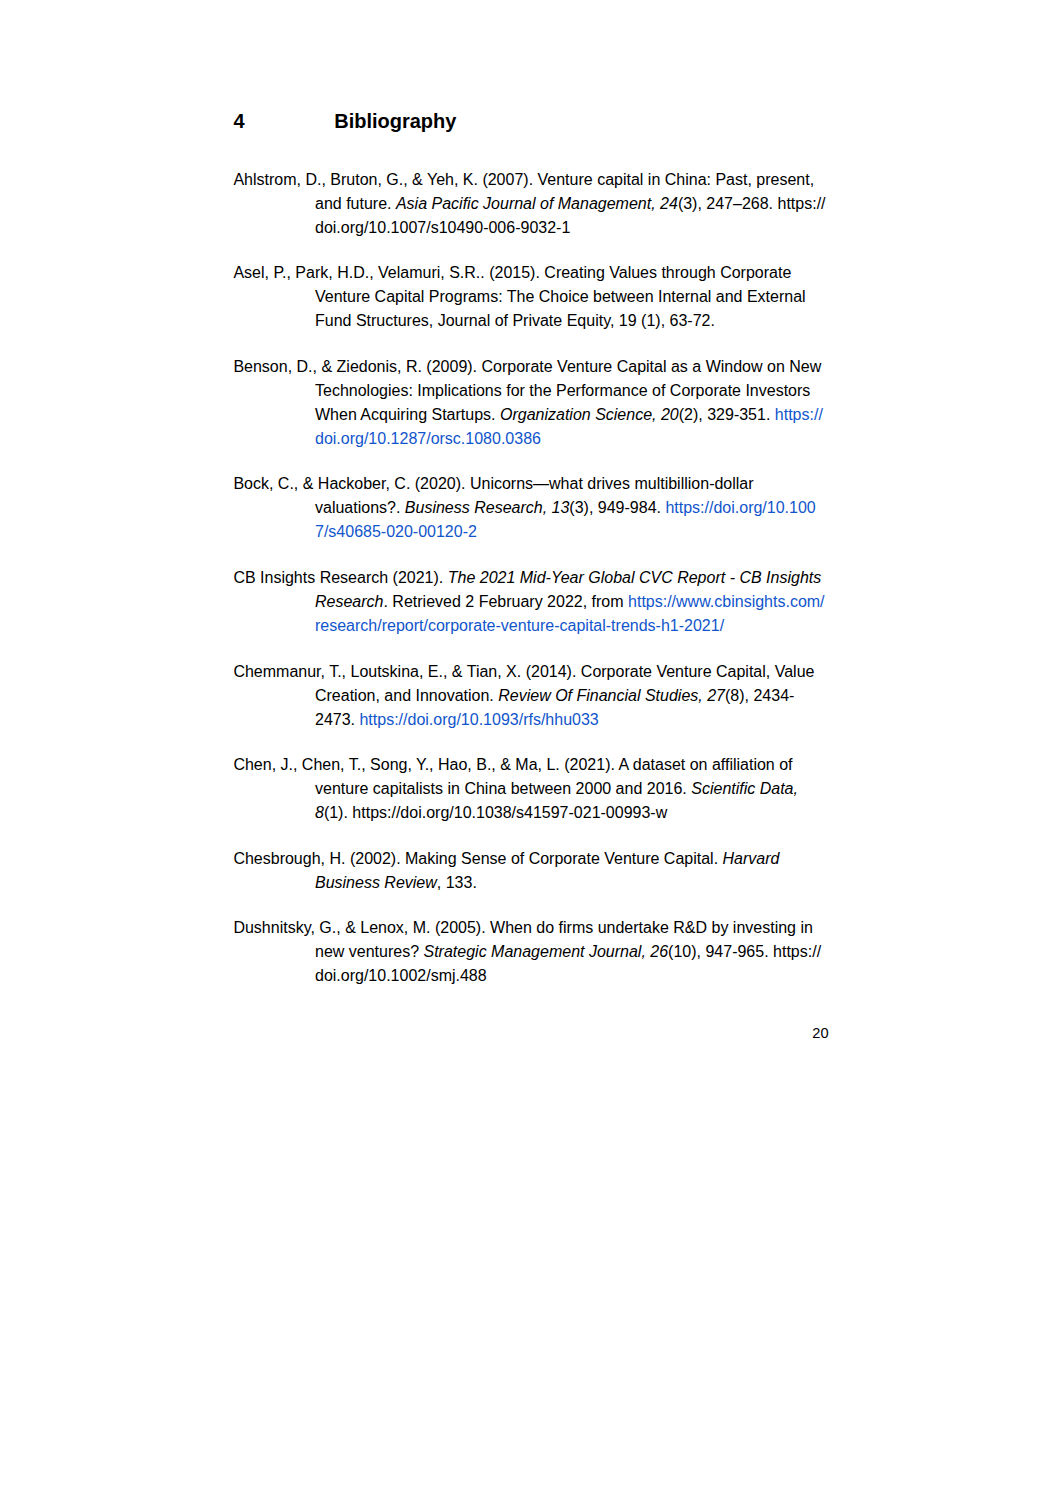4 Bibliography
Ahlstrom, D., Bruton, G., & Yeh, K. (2007). Venture capital in China: Past, present, and future. Asia Pacific Journal of Management, 24(3), 247–268. https://doi.org/10.1007/s10490-006-9032-1
Asel, P., Park, H.D., Velamuri, S.R.. (2015). Creating Values through Corporate Venture Capital Programs: The Choice between Internal and External Fund Structures, Journal of Private Equity, 19 (1), 63-72.
Benson, D., & Ziedonis, R. (2009). Corporate Venture Capital as a Window on New Technologies: Implications for the Performance of Corporate Investors When Acquiring Startups. Organization Science, 20(2), 329-351. https://doi.org/10.1287/orsc.1080.0386
Bock, C., & Hackober, C. (2020). Unicorns—what drives multibillion-dollar valuations?. Business Research, 13(3), 949-984. https://doi.org/10.1007/s40685-020-00120-2
CB Insights Research (2021). The 2021 Mid-Year Global CVC Report - CB Insights Research. Retrieved 2 February 2022, from https://www.cbinsights.com/research/report/corporate-venture-capital-trends-h1-2021/
Chemmanur, T., Loutskina, E., & Tian, X. (2014). Corporate Venture Capital, Value Creation, and Innovation. Review Of Financial Studies, 27(8), 2434-2473. https://doi.org/10.1093/rfs/hhu033
Chen, J., Chen, T., Song, Y., Hao, B., & Ma, L. (2021). A dataset on affiliation of venture capitalists in China between 2000 and 2016. Scientific Data, 8(1). https://doi.org/10.1038/s41597-021-00993-w
Chesbrough, H. (2002). Making Sense of Corporate Venture Capital. Harvard Business Review, 133.
Dushnitsky, G., & Lenox, M. (2005). When do firms undertake R&D by investing in new ventures? Strategic Management Journal, 26(10), 947-965. https://doi.org/10.1002/smj.488
20